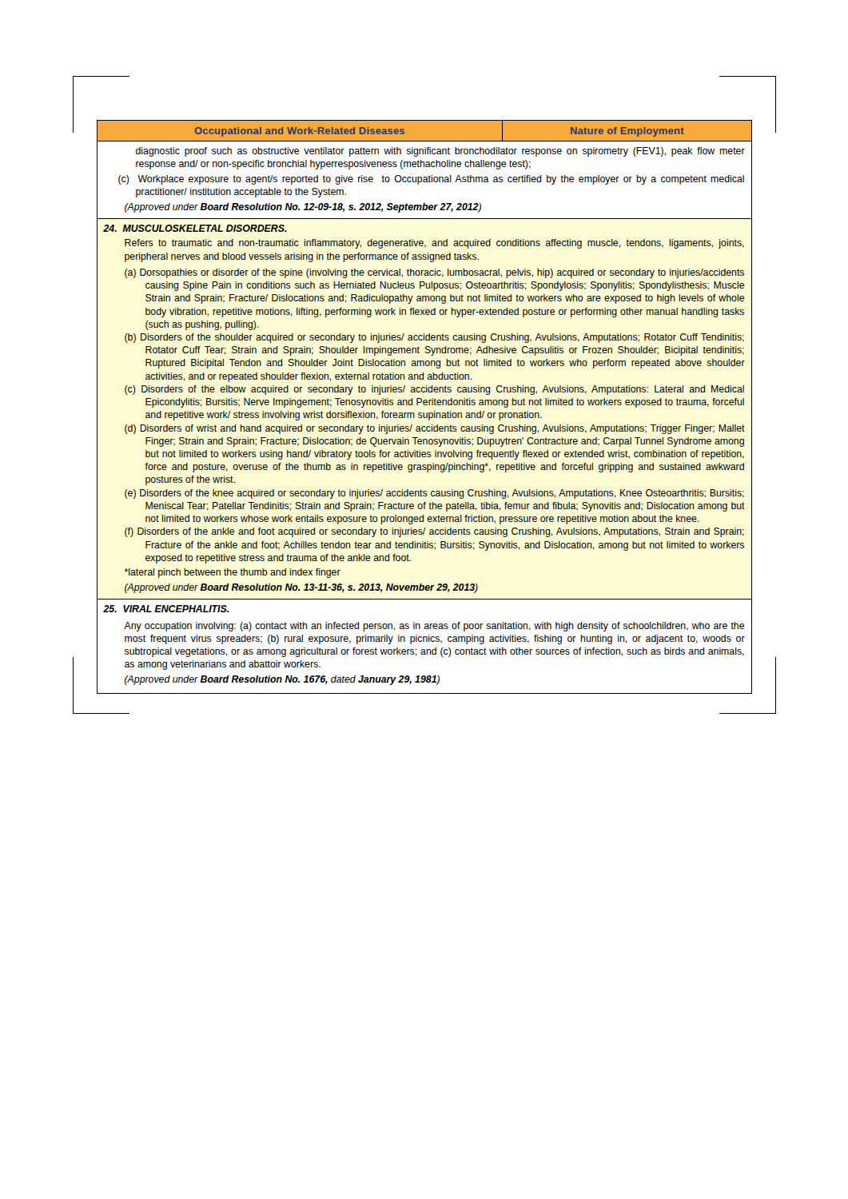| Occupational and Work-Related Diseases | Nature of Employment |
| --- | --- |
| diagnostic proof such as obstructive ventilator pattern with significant bronchodilator response on spirometry (FEV1), peak flow meter response and/ or non-specific bronchial hyperresposiveness (methacholine challenge test); (c) Workplace exposure to agent/s reported to give rise to Occupational Asthma as certified by the employer or by a competent medical practitioner/ institution acceptable to the System. (Approved under Board Resolution No. 12-09-18, s. 2012, September 27, 2012 ) |
| 24. MUSCULOSKELETAL DISORDERS. Refers to traumatic and non-traumatic inflammatory, degenerative, and acquired conditions affecting muscle, tendons, ligaments, joints, peripheral nerves and blood vessels arising in the performance of assigned tasks. (a) Dorsopathies or disorder of the spine (involving the cervical, thoracic, lumbosacral, pelvis, hip) acquired or secondary to injuries/accidents causing Spine Pain in conditions such as Herniated Nucleus Pulposus; Osteoarthritis; Spondylosis; Sponylitis; Spondylisthesis; Muscle Strain and Sprain; Fracture/ Dislocations and; Radiculopathy among but not limited to workers who are exposed to high levels of whole body vibration, repetitive motions, lifting, performing work in flexed or hyper-extended posture or performing other manual handling tasks (such as pushing, pulling). (b) Disorders of the shoulder acquired or secondary to injuries/ accidents causing Crushing, Avulsions, Amputations; Rotator Cuff Tendinitis; Rotator Cuff Tear; Strain and Sprain; Shoulder Impingement Syndrome; Adhesive Capsulitis or Frozen Shoulder; Bicipital tendinitis; Ruptured Bicipital Tendon and Shoulder Joint Dislocation among but not limited to workers who perform repeated above shoulder activities, and or repeated shoulder flexion, external rotation and abduction. (c) Disorders of the elbow acquired or secondary to injuries/ accidents causing Crushing, Avulsions, Amputations: Lateral and Medical Epicondylitis; Bursitis; Nerve Impingement; Tenosynovitis and Peritendonitis among but not limited to workers exposed to trauma, forceful and repetitive work/ stress involving wrist dorsiflexion, forearm supination and/ or pronation. (d) Disorders of wrist and hand acquired or secondary to injuries/ accidents causing Crushing, Avulsions, Amputations; Trigger Finger; Mallet Finger; Strain and Sprain; Fracture; Dislocation; de Quervain Tenosynovitis; Dupuytren' Contracture and; Carpal Tunnel Syndrome among but not limited to workers using hand/ vibratory tools for activities involving frequently flexed or extended wrist, combination of repetition, force and posture, overuse of the thumb as in repetitive grasping/pinching*, repetitive and forceful gripping and sustained awkward postures of the wrist. (e) Disorders of the knee acquired or secondary to injuries/ accidents causing Crushing, Avulsions, Amputations, Knee Osteoarthritis; Bursitis; Meniscal Tear; Patellar Tendinitis; Strain and Sprain; Fracture of the patella, tibia, femur and fibula; Synovitis and; Dislocation among but not limited to workers whose work entails exposure to prolonged external friction, pressure ore repetitive motion about the knee. (f) Disorders of the ankle and foot acquired or secondary to injuries/ accidents causing Crushing, Avulsions, Amputations, Strain and Sprain; Fracture of the ankle and foot; Achilles tendon tear and tendinitis; Bursitis; Synovitis, and Dislocation, among but not limited to workers exposed to repetitive stress and trauma of the ankle and foot. *lateral pinch between the thumb and index finger (Approved under Board Resolution No. 13-11-36, s. 2013, November 29, 2013 ) |
| 25. VIRAL ENCEPHALITIS. Any occupation involving: (a) contact with an infected person, as in areas of poor sanitation, with high density of schoolchildren, who are the most frequent virus spreaders; (b) rural exposure, primarily in picnics, camping activities, fishing or hunting in, or adjacent to, woods or subtropical vegetations, or as among agricultural or forest workers; and (c) contact with other sources of infection, such as birds and animals, as among veterinarians and abattoir workers. (Approved under Board Resolution No. 1676, dated January 29, 1981 ) |